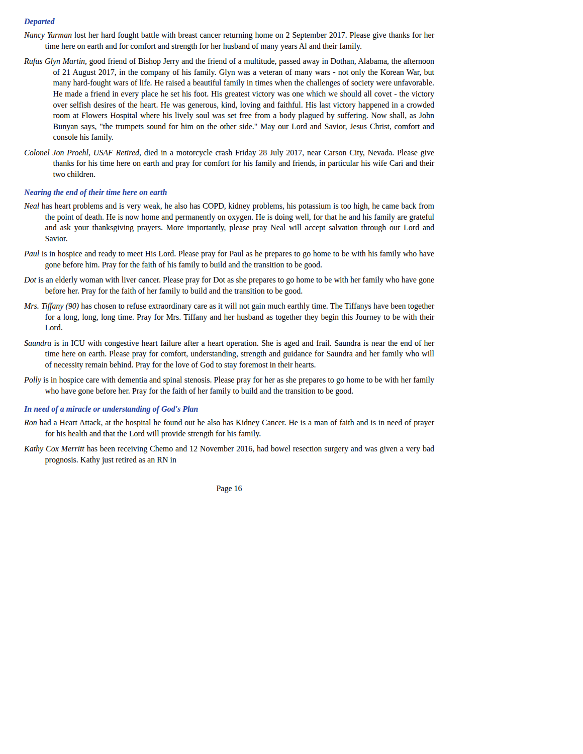Departed
Nancy Yurman lost her hard fought battle with breast cancer returning home on 2 September 2017. Please give thanks for her time here on earth and for comfort and strength for her husband of many years Al and their family.
Rufus Glyn Martin, good friend of Bishop Jerry and the friend of a multitude, passed away in Dothan, Alabama, the afternoon of 21 August 2017, in the company of his family. Glyn was a veteran of many wars - not only the Korean War, but many hard-fought wars of life. He raised a beautiful family in times when the challenges of society were unfavorable. He made a friend in every place he set his foot. His greatest victory was one which we should all covet - the victory over selfish desires of the heart. He was generous, kind, loving and faithful. His last victory happened in a crowded room at Flowers Hospital where his lively soul was set free from a body plagued by suffering. Now shall, as John Bunyan says, "the trumpets sound for him on the other side." May our Lord and Savior, Jesus Christ, comfort and console his family.
Colonel Jon Proehl, USAF Retired, died in a motorcycle crash Friday 28 July 2017, near Carson City, Nevada. Please give thanks for his time here on earth and pray for comfort for his family and friends, in particular his wife Cari and their two children.
Nearing the end of their time here on earth
Neal has heart problems and is very weak, he also has COPD, kidney problems, his potassium is too high, he came back from the point of death. He is now home and permanently on oxygen. He is doing well, for that he and his family are grateful and ask your thanksgiving prayers. More importantly, please pray Neal will accept salvation through our Lord and Savior.
Paul is in hospice and ready to meet His Lord. Please pray for Paul as he prepares to go home to be with his family who have gone before him. Pray for the faith of his family to build and the transition to be good.
Dot is an elderly woman with liver cancer. Please pray for Dot as she prepares to go home to be with her family who have gone before her. Pray for the faith of her family to build and the transition to be good.
Mrs. Tiffany (90) has chosen to refuse extraordinary care as it will not gain much earthly time. The Tiffanys have been together for a long, long, long time. Pray for Mrs. Tiffany and her husband as together they begin this Journey to be with their Lord.
Saundra is in ICU with congestive heart failure after a heart operation. She is aged and frail. Saundra is near the end of her time here on earth. Please pray for comfort, understanding, strength and guidance for Saundra and her family who will of necessity remain behind. Pray for the love of God to stay foremost in their hearts.
Polly is in hospice care with dementia and spinal stenosis. Please pray for her as she prepares to go home to be with her family who have gone before her. Pray for the faith of her family to build and the transition to be good.
In need of a miracle or understanding of God's Plan
Ron had a Heart Attack, at the hospital he found out he also has Kidney Cancer. He is a man of faith and is in need of prayer for his health and that the Lord will provide strength for his family.
Kathy Cox Merritt has been receiving Chemo and 12 November 2016, had bowel resection surgery and was given a very bad prognosis. Kathy just retired as an RN in
Page 16